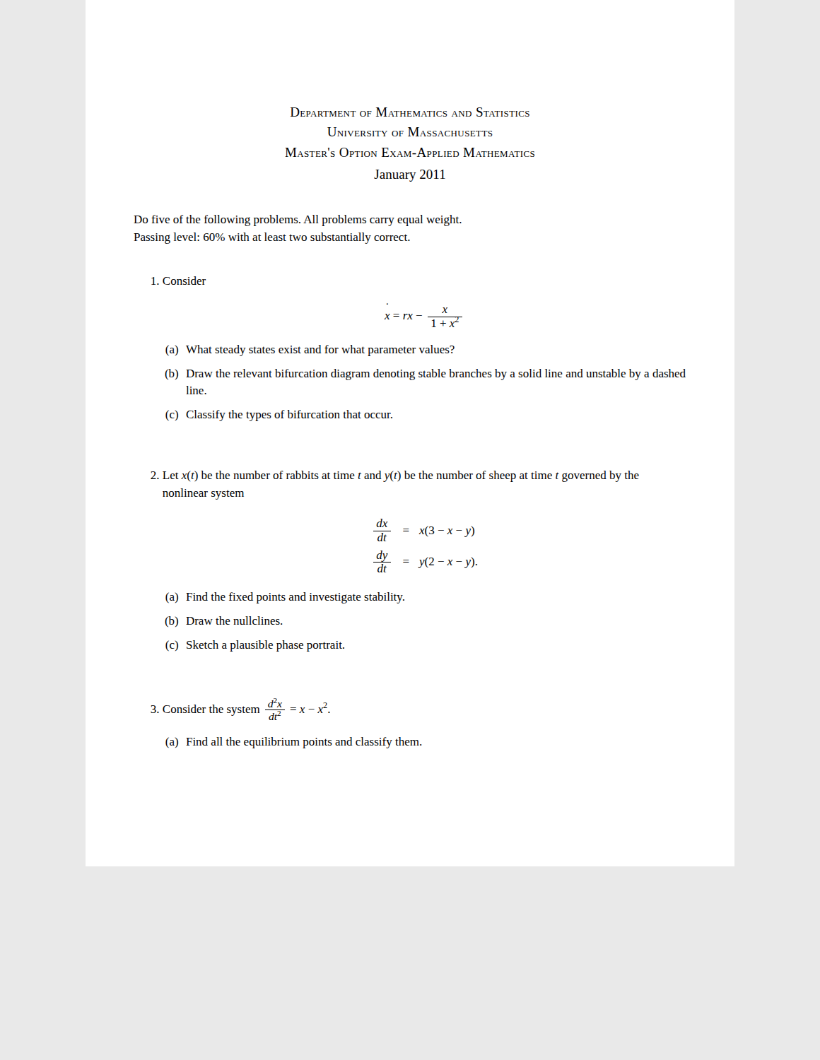Department of Mathematics and Statistics University of Massachusetts Master's Option Exam-Applied Mathematics January 2011
Do five of the following problems. All problems carry equal weight.
Passing level: 60% with at least two substantially correct.
Consider
x = rx − x 1 + x2
What steady states exist and for what parameter values?
Draw the relevant bifurcation diagram denoting stable branches by a solid line and unstable by a dashed line.
Classify the types of bifurcation that occur.
Let x(t) be the number of rabbits at time t and y(t) be the number of sheep at time t governed by the nonlinear system
| dx dt | = | x (3 − x − y ) |
| dy dt | = | y (2 − x − y ). |
Find the fixed points and investigate stability.
Draw the nullclines.
Sketch a plausible phase portrait.
Consider the system d2x dt2 = x − x2.
Find all the equilibrium points and classify them.